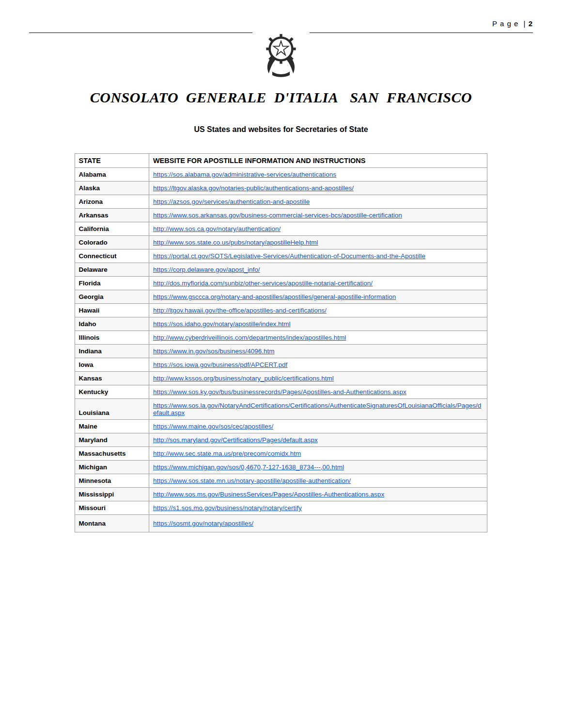P a g e | 2
CONSOLATO GENERALE D'ITALIA SAN FRANCISCO
US States and websites for Secretaries of State
| STATE | WEBSITE FOR APOSTILLE INFORMATION AND INSTRUCTIONS |
| --- | --- |
| Alabama | https://sos.alabama.gov/administrative-services/authentications |
| Alaska | https://ltgov.alaska.gov/notaries-public/authentications-and-apostilles/ |
| Arizona | https://azsos.gov/services/authentication-and-apostille |
| Arkansas | https://www.sos.arkansas.gov/business-commercial-services-bcs/apostille-certification |
| California | http://www.sos.ca.gov/notary/authentication/ |
| Colorado | http://www.sos.state.co.us/pubs/notary/apostilleHelp.html |
| Connecticut | https://portal.ct.gov/SOTS/Legislative-Services/Authentication-of-Documents-and-the-Apostille |
| Delaware | https://corp.delaware.gov/apost_info/ |
| Florida | http://dos.myflorida.com/sunbiz/other-services/apostille-notarial-certification/ |
| Georgia | https://www.gsccca.org/notary-and-apostilles/apostilles/general-apostille-information |
| Hawaii | http://ltgov.hawaii.gov/the-office/apostilles-and-certifications/ |
| Idaho | https://sos.idaho.gov/notary/apostille/index.html |
| Illinois | http://www.cyberdriveillinois.com/departments/index/apostilles.html |
| Indiana | https://www.in.gov/sos/business/4096.htm |
| Iowa | https://sos.iowa.gov/business/pdf/APCERT.pdf |
| Kansas | http://www.kssos.org/business/notary_public/certifications.html |
| Kentucky | https://www.sos.ky.gov/bus/businessrecords/Pages/Apostilles-and-Authentications.aspx |
| Louisiana | https://www.sos.la.gov/NotaryAndCertifications/Certifications/AuthenticateSignaturesOfLouisianaOfficials/Pages/default.aspx |
| Maine | https://www.maine.gov/sos/cec/apostilles/ |
| Maryland | http://sos.maryland.gov/Certifications/Pages/default.aspx |
| Massachusetts | http://www.sec.state.ma.us/pre/precom/comidx.htm |
| Michigan | https://www.michigan.gov/sos/0,4670,7-127-1638_8734---,00.html |
| Minnesota | https://www.sos.state.mn.us/notary-apostille/apostille-authentication/ |
| Mississippi | http://www.sos.ms.gov/BusinessServices/Pages/Apostilles-Authentications.aspx |
| Missouri | https://s1.sos.mo.gov/business/notary/notary/certify |
| Montana | https://sosmt.gov/notary/apostilles/ |